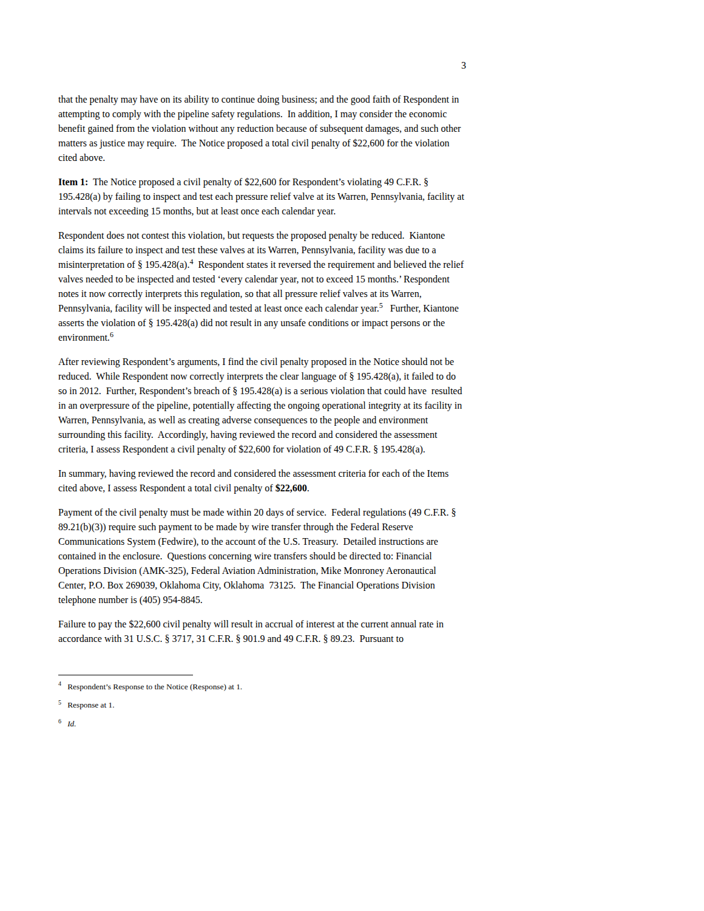3
that the penalty may have on its ability to continue doing business; and the good faith of Respondent in attempting to comply with the pipeline safety regulations. In addition, I may consider the economic benefit gained from the violation without any reduction because of subsequent damages, and such other matters as justice may require. The Notice proposed a total civil penalty of $22,600 for the violation cited above.
Item 1: The Notice proposed a civil penalty of $22,600 for Respondent’s violating 49 C.F.R. § 195.428(a) by failing to inspect and test each pressure relief valve at its Warren, Pennsylvania, facility at intervals not exceeding 15 months, but at least once each calendar year.
Respondent does not contest this violation, but requests the proposed penalty be reduced. Kiantone claims its failure to inspect and test these valves at its Warren, Pennsylvania, facility was due to a misinterpretation of § 195.428(a).4 Respondent states it reversed the requirement and believed the relief valves needed to be inspected and tested ‘every calendar year, not to exceed 15 months.’ Respondent notes it now correctly interprets this regulation, so that all pressure relief valves at its Warren, Pennsylvania, facility will be inspected and tested at least once each calendar year.5 Further, Kiantone asserts the violation of § 195.428(a) did not result in any unsafe conditions or impact persons or the environment.6
After reviewing Respondent’s arguments, I find the civil penalty proposed in the Notice should not be reduced. While Respondent now correctly interprets the clear language of § 195.428(a), it failed to do so in 2012. Further, Respondent’s breach of § 195.428(a) is a serious violation that could have resulted in an overpressure of the pipeline, potentially affecting the ongoing operational integrity at its facility in Warren, Pennsylvania, as well as creating adverse consequences to the people and environment surrounding this facility. Accordingly, having reviewed the record and considered the assessment criteria, I assess Respondent a civil penalty of $22,600 for violation of 49 C.F.R. § 195.428(a).
In summary, having reviewed the record and considered the assessment criteria for each of the Items cited above, I assess Respondent a total civil penalty of $22,600.
Payment of the civil penalty must be made within 20 days of service. Federal regulations (49 C.F.R. § 89.21(b)(3)) require such payment to be made by wire transfer through the Federal Reserve Communications System (Fedwire), to the account of the U.S. Treasury. Detailed instructions are contained in the enclosure. Questions concerning wire transfers should be directed to: Financial Operations Division (AMK-325), Federal Aviation Administration, Mike Monroney Aeronautical Center, P.O. Box 269039, Oklahoma City, Oklahoma 73125. The Financial Operations Division telephone number is (405) 954-8845.
Failure to pay the $22,600 civil penalty will result in accrual of interest at the current annual rate in accordance with 31 U.S.C. § 3717, 31 C.F.R. § 901.9 and 49 C.F.R. § 89.23. Pursuant to
4 Respondent’s Response to the Notice (Response) at 1.
5 Response at 1.
6 Id.